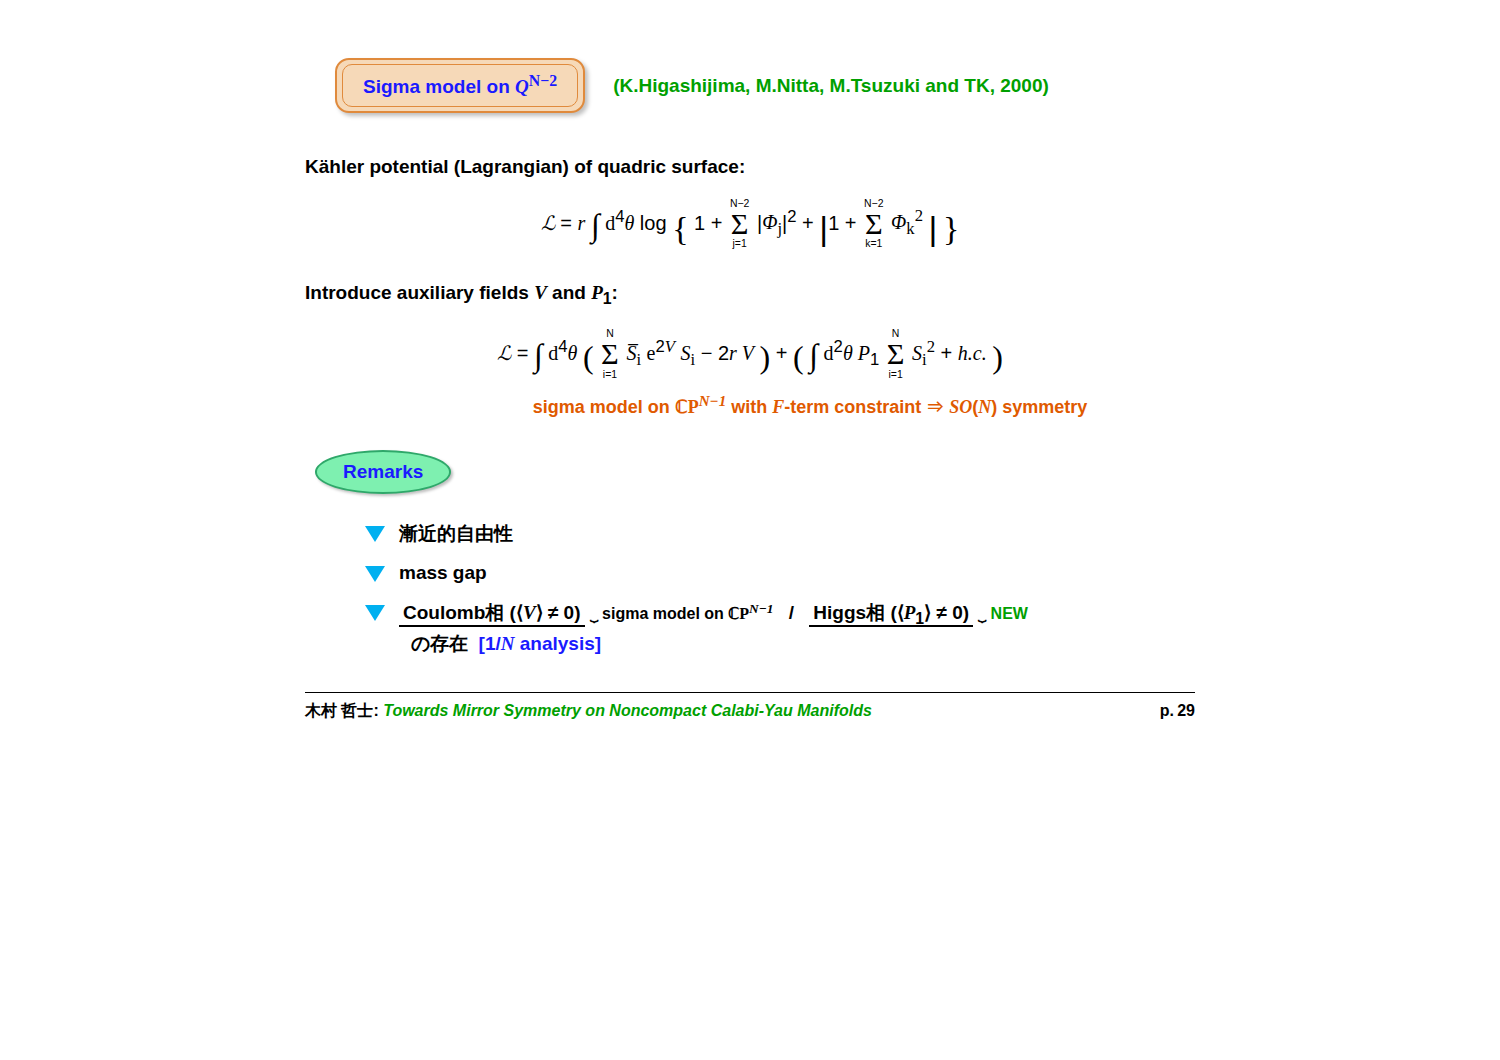Sigma model on QN−2
(K.Higashijima, M.Nitta, M.Tsuzuki and TK, 2000)
Kähler potential (Lagrangian) of quadric surface:
ℒ = r ∫ d4θ log { 1 + N−2 Σj=1 |Φj|2 + |1 + N−2 Σk=1 Φk2 | }
Introduce auxiliary fields V and P1:
ℒ = ∫ d4θ ( NΣi=1 S̅i e2V Si − 2r V ) + ( ∫ d2θ P1 NΣi=1 Si2 + h.c. )
sigma model on ℂPN−1 with F-term constraint ⇒ SO(N) symmetry
Remarks
漸近的自由性
mass gap
Coulomb相 (⟨V⟩ ≠ 0) ⏟ sigma model on ℂPN−1 / Higgs相 (⟨P1⟩ ≠ 0) ⏟ NEW の存在 [1/N analysis]
木村 哲士: Towards Mirror Symmetry on Noncompact Calabi-Yau Manifolds
p. 29